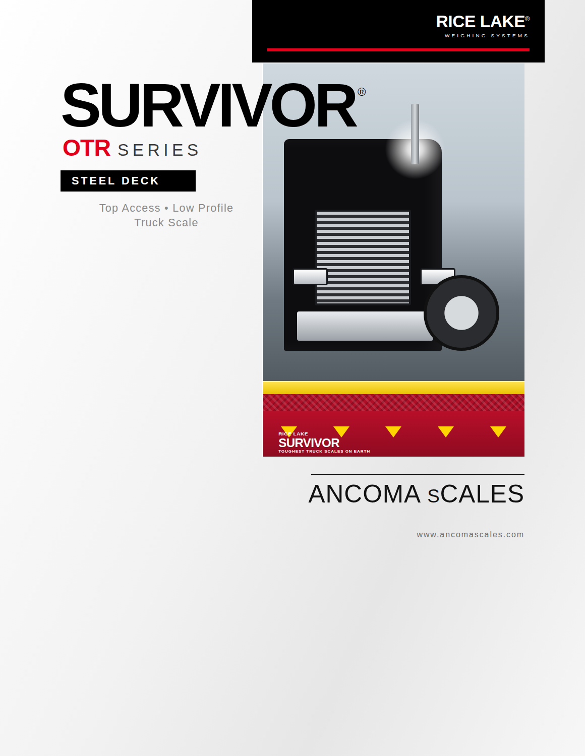RICE LAKE®
WEIGHING SYSTEMS
RICE LAKE
SURVIVOR
TOUGHEST TRUCK SCALES ON EARTH
SURVIVOR®
OTR SERIES
STEEL DECK
Top Access • Low Profile
Truck Scale
ANCOMA SCALES
www.ancomascales.com